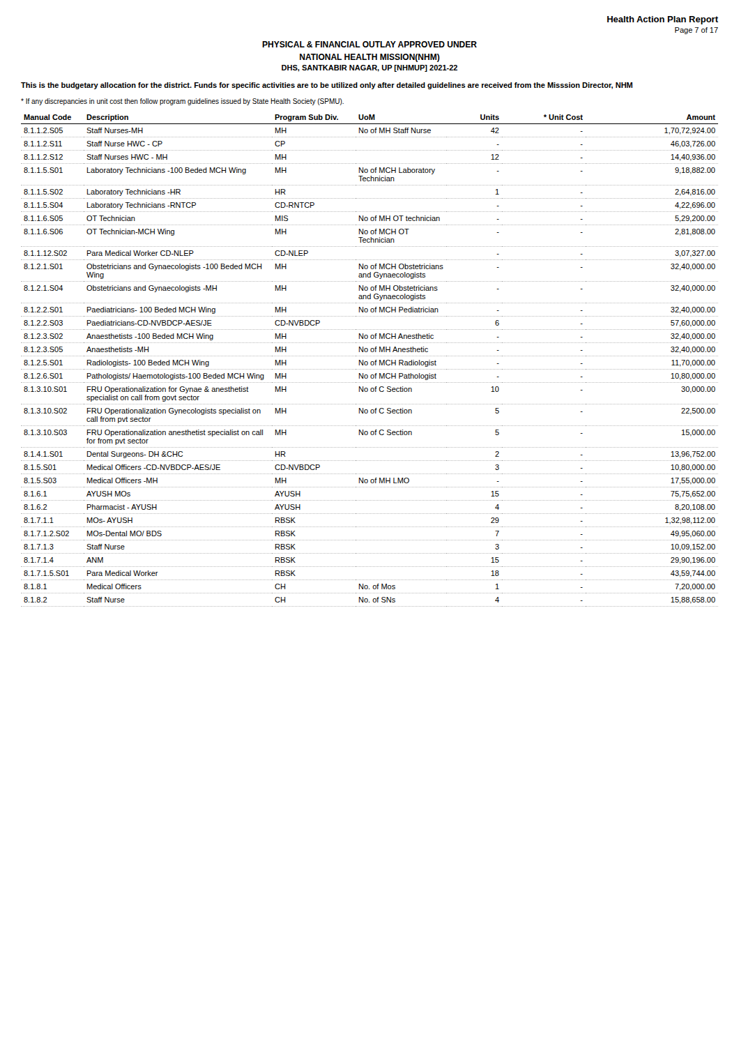Health Action Plan Report
Page 7 of 17
PHYSICAL & FINANCIAL OUTLAY APPROVED UNDER
NATIONAL HEALTH MISSION(NHM)
DHS, SANTKABIR NAGAR, UP [NHMUP] 2021-22
This is the budgetary allocation for the district. Funds for specific activities are to be utilized only after detailed guidelines are received from the Misssion Director, NHM
* If any discrepancies in unit cost then follow program guidelines issued by State Health Society (SPMU).
| Manual Code | Description | Program Sub Div. | UoM | Units | * Unit Cost | Amount |
| --- | --- | --- | --- | --- | --- | --- |
| 8.1.1.2.S05 | Staff Nurses-MH | MH | No of MH Staff Nurse | 42 | - | 1,70,72,924.00 |
| 8.1.1.2.S11 | Staff Nurse HWC - CP | CP | | - | - | 46,03,726.00 |
| 8.1.1.2.S12 | Staff Nurses HWC - MH | MH | | 12 | - | 14,40,936.00 |
| 8.1.1.5.S01 | Laboratory Technicians -100 Beded MCH Wing | MH | No of MCH Laboratory Technician | - | - | 9,18,882.00 |
| 8.1.1.5.S02 | Laboratory Technicians -HR | HR | | 1 | - | 2,64,816.00 |
| 8.1.1.5.S04 | Laboratory Technicians -RNTCP | CD-RNTCP | | - | - | 4,22,696.00 |
| 8.1.1.6.S05 | OT Technician | MIS | No of MH OT technician | - | - | 5,29,200.00 |
| 8.1.1.6.S06 | OT Technician-MCH Wing | MH | No of MCH OT Technician | - | - | 2,81,808.00 |
| 8.1.1.12.S02 | Para Medical Worker CD-NLEP | CD-NLEP | | - | - | 3,07,327.00 |
| 8.1.2.1.S01 | Obstetricians and Gynaecologists -100 Beded MCH Wing | MH | No of MCH Obstetricians and Gynaecologists | - | - | 32,40,000.00 |
| 8.1.2.1.S04 | Obstetricians and Gynaecologists -MH | MH | No of MH Obstetricians and Gynaecologists | - | - | 32,40,000.00 |
| 8.1.2.2.S01 | Paediatricians- 100 Beded MCH Wing | MH | No of MCH Pediatrician | - | - | 32,40,000.00 |
| 8.1.2.2.S03 | Paediatricians-CD-NVBDCP-AES/JE | CD-NVBDCP | | 6 | - | 57,60,000.00 |
| 8.1.2.3.S02 | Anaesthetists -100 Beded MCH Wing | MH | No of MCH Anesthetic | - | - | 32,40,000.00 |
| 8.1.2.3.S05 | Anaesthetists -MH | MH | No of MH Anesthetic | - | - | 32,40,000.00 |
| 8.1.2.5.S01 | Radiologists- 100 Beded MCH Wing | MH | No of MCH Radiologist | - | - | 11,70,000.00 |
| 8.1.2.6.S01 | Pathologists/ Haemotologists-100 Beded MCH Wing | MH | No of MCH Pathologist | - | - | 10,80,000.00 |
| 8.1.3.10.S01 | FRU Operationalization for Gynae & anesthetist specialist on call from govt sector | MH | No of C Section | 10 | - | 30,000.00 |
| 8.1.3.10.S02 | FRU Operationalization Gynecologists specialist on call from pvt sector | MH | No of C Section | 5 | - | 22,500.00 |
| 8.1.3.10.S03 | FRU Operationalization anesthetist specialist on call for from pvt sector | MH | No of C Section | 5 | - | 15,000.00 |
| 8.1.4.1.S01 | Dental Surgeons- DH &CHC | HR | | 2 | - | 13,96,752.00 |
| 8.1.5.S01 | Medical Officers -CD-NVBDCP-AES/JE | CD-NVBDCP | | 3 | - | 10,80,000.00 |
| 8.1.5.S03 | Medical Officers -MH | MH | No of MH LMO | - | - | 17,55,000.00 |
| 8.1.6.1 | AYUSH MOs | AYUSH | | 15 | - | 75,75,652.00 |
| 8.1.6.2 | Pharmacist - AYUSH | AYUSH | | 4 | - | 8,20,108.00 |
| 8.1.7.1.1 | MOs- AYUSH | RBSK | | 29 | - | 1,32,98,112.00 |
| 8.1.7.1.2.S02 | MOs-Dental MO/ BDS | RBSK | | 7 | - | 49,95,060.00 |
| 8.1.7.1.3 | Staff Nurse | RBSK | | 3 | - | 10,09,152.00 |
| 8.1.7.1.4 | ANM | RBSK | | 15 | - | 29,90,196.00 |
| 8.1.7.1.5.S01 | Para Medical Worker | RBSK | | 18 | - | 43,59,744.00 |
| 8.1.8.1 | Medical Officers | CH | No. of Mos | 1 | - | 7,20,000.00 |
| 8.1.8.2 | Staff Nurse | CH | No. of SNs | 4 | - | 15,88,658.00 |